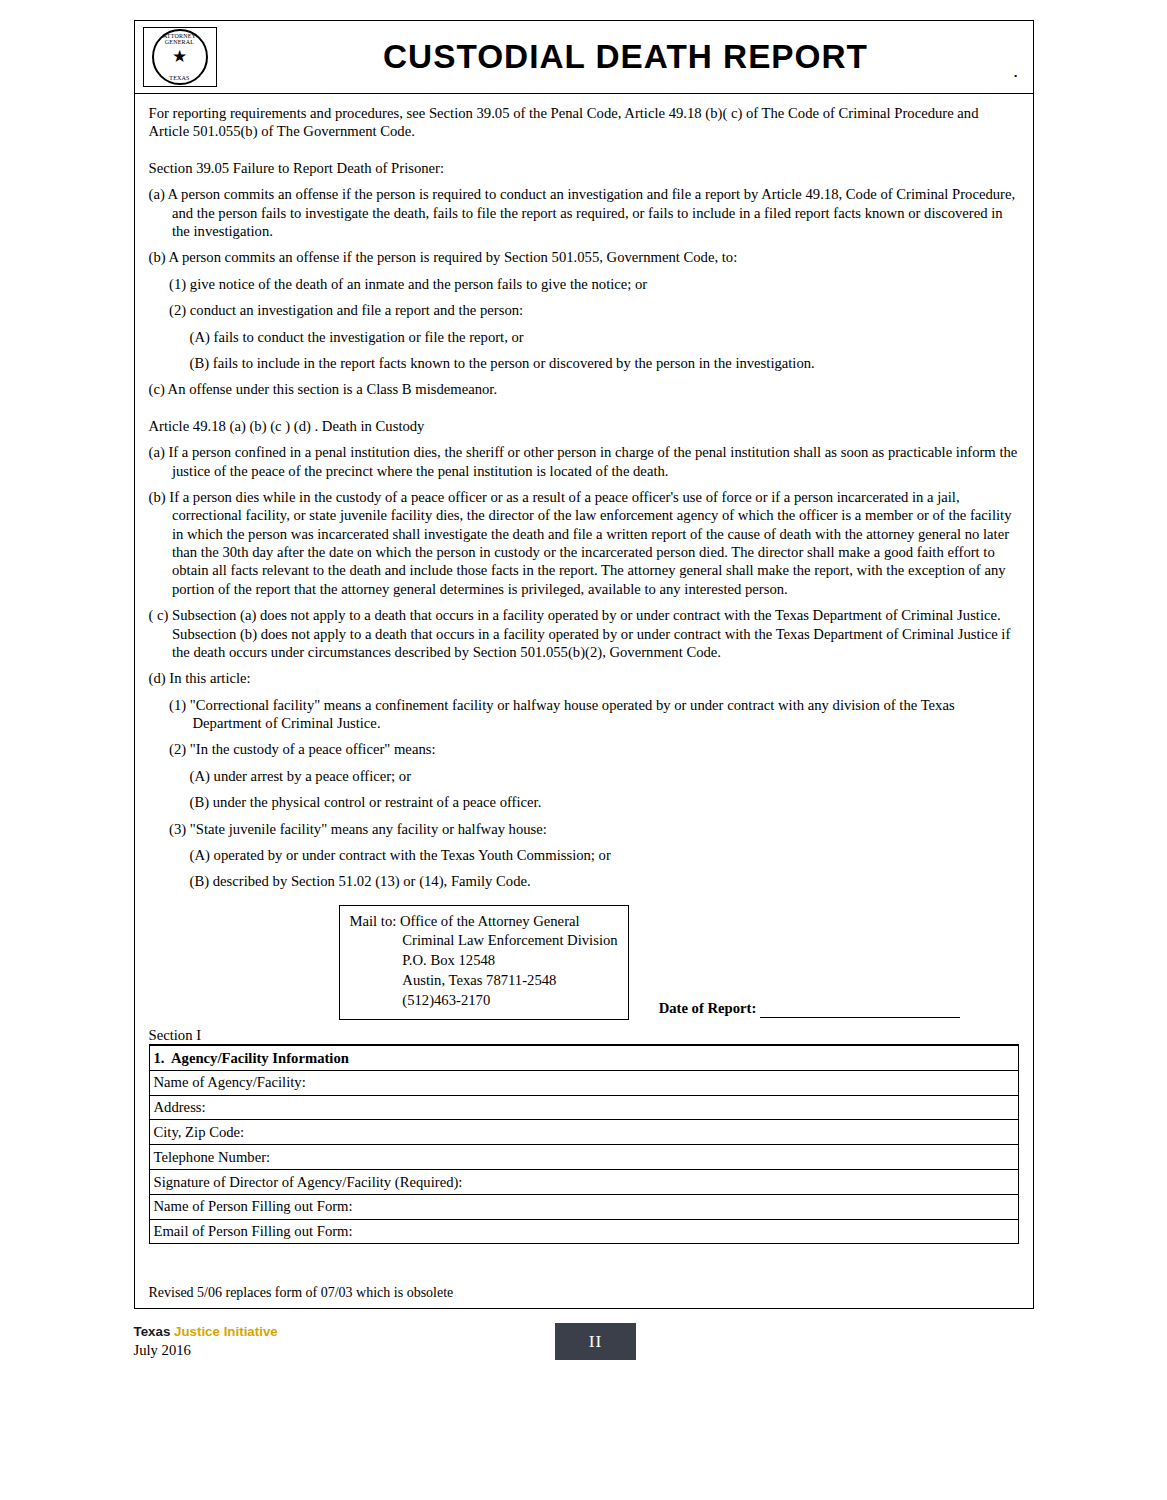Attorney General ★ Texas
Custodial Death Report.
For reporting requirements and procedures, see Section 39.05 of the Penal Code, Article 49.18 (b)( c) of The Code of Criminal Procedure and Article 501.055(b) of The Government Code.
Section 39.05 Failure to Report Death of Prisoner:
(a) A person commits an offense if the person is required to conduct an investigation and file a report by Article 49.18, Code of Criminal Procedure, and the person fails to investigate the death, fails to file the report as required, or fails to include in a filed report facts known or discovered in the investigation.
(b) A person commits an offense if the person is required by Section 501.055, Government Code, to:
(1) give notice of the death of an inmate and the person fails to give the notice; or
(2) conduct an investigation and file a report and the person:
(A) fails to conduct the investigation or file the report, or
(B) fails to include in the report facts known to the person or discovered by the person in the investigation.
(c) An offense under this section is a Class B misdemeanor.
Article 49.18 (a) (b) (c ) (d) . Death in Custody
(a) If a person confined in a penal institution dies, the sheriff or other person in charge of the penal institution shall as soon as practicable inform the justice of the peace of the precinct where the penal institution is located of the death.
(b) If a person dies while in the custody of a peace officer or as a result of a peace officer's use of force or if a person incarcerated in a jail, correctional facility, or state juvenile facility dies, the director of the law enforcement agency of which the officer is a member or of the facility in which the person was incarcerated shall investigate the death and file a written report of the cause of death with the attorney general no later than the 30th day after the date on which the person in custody or the incarcerated person died. The director shall make a good faith effort to obtain all facts relevant to the death and include those facts in the report. The attorney general shall make the report, with the exception of any portion of the report that the attorney general determines is privileged, available to any interested person.
( c) Subsection (a) does not apply to a death that occurs in a facility operated by or under contract with the Texas Department of Criminal Justice. Subsection (b) does not apply to a death that occurs in a facility operated by or under contract with the Texas Department of Criminal Justice if the death occurs under circumstances described by Section 501.055(b)(2), Government Code.
(d) In this article:
(1) "Correctional facility" means a confinement facility or halfway house operated by or under contract with any division of the Texas Department of Criminal Justice.
(2) "In the custody of a peace officer" means:
(A) under arrest by a peace officer; or
(B) under the physical control or restraint of a peace officer.
(3) "State juvenile facility" means any facility or halfway house:
(A) operated by or under contract with the Texas Youth Commission; or
(B) described by Section 51.02 (13) or (14), Family Code.
Mail to: Office of the Attorney General
Criminal Law Enforcement Division
P.O. Box 12548
Austin, Texas 78711-2548
(512)463-2170
Date of Report:
Section I
| 1. Agency/Facility Information |
| Name of Agency/Facility: |
| Address: |
| City, Zip Code: |
| Telephone Number: |
| Signature of Director of Agency/Facility (Required): |
| Name of Person Filling out Form: |
| Email of Person Filling out Form: |
Revised 5/06 replaces form of 07/03 which is obsolete
Texas Justice Initiative
July 2016
II